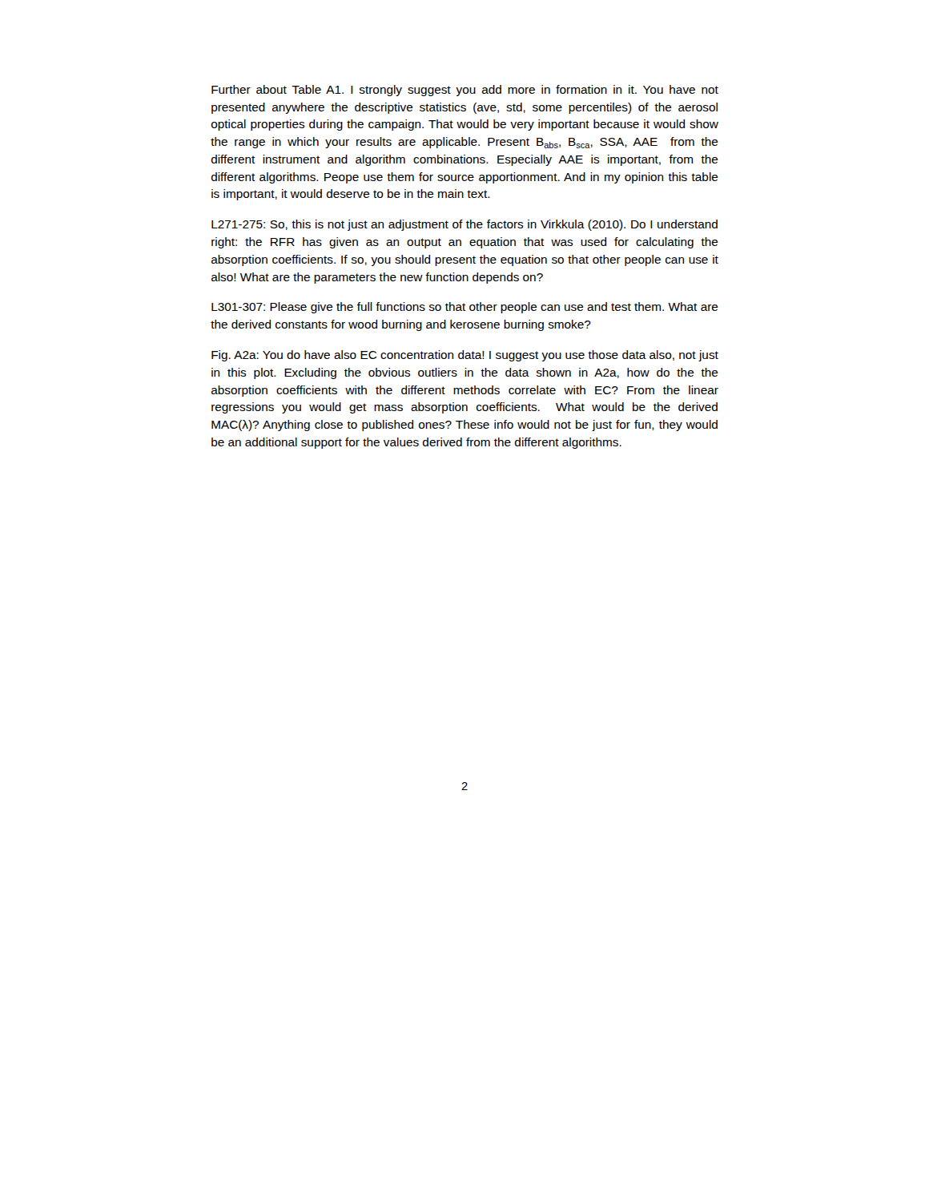Further about Table A1. I strongly suggest you add more in formation in it. You have not presented anywhere the descriptive statistics (ave, std, some percentiles) of the aerosol optical properties during the campaign. That would be very important because it would show the range in which your results are applicable. Present Babs, Bsca, SSA, AAE from the different instrument and algorithm combinations. Especially AAE is important, from the different algorithms. Peope use them for source apportionment. And in my opinion this table is important, it would deserve to be in the main text.
L271-275: So, this is not just an adjustment of the factors in Virkkula (2010). Do I understand right: the RFR has given as an output an equation that was used for calculating the absorption coefficients. If so, you should present the equation so that other people can use it also! What are the parameters the new function depends on?
L301-307: Please give the full functions so that other people can use and test them. What are the derived constants for wood burning and kerosene burning smoke?
Fig. A2a: You do have also EC concentration data! I suggest you use those data also, not just in this plot. Excluding the obvious outliers in the data shown in A2a, how do the the absorption coefficients with the different methods correlate with EC? From the linear regressions you would get mass absorption coefficients. What would be the derived MAC(λ)? Anything close to published ones? These info would not be just for fun, they would be an additional support for the values derived from the different algorithms.
2